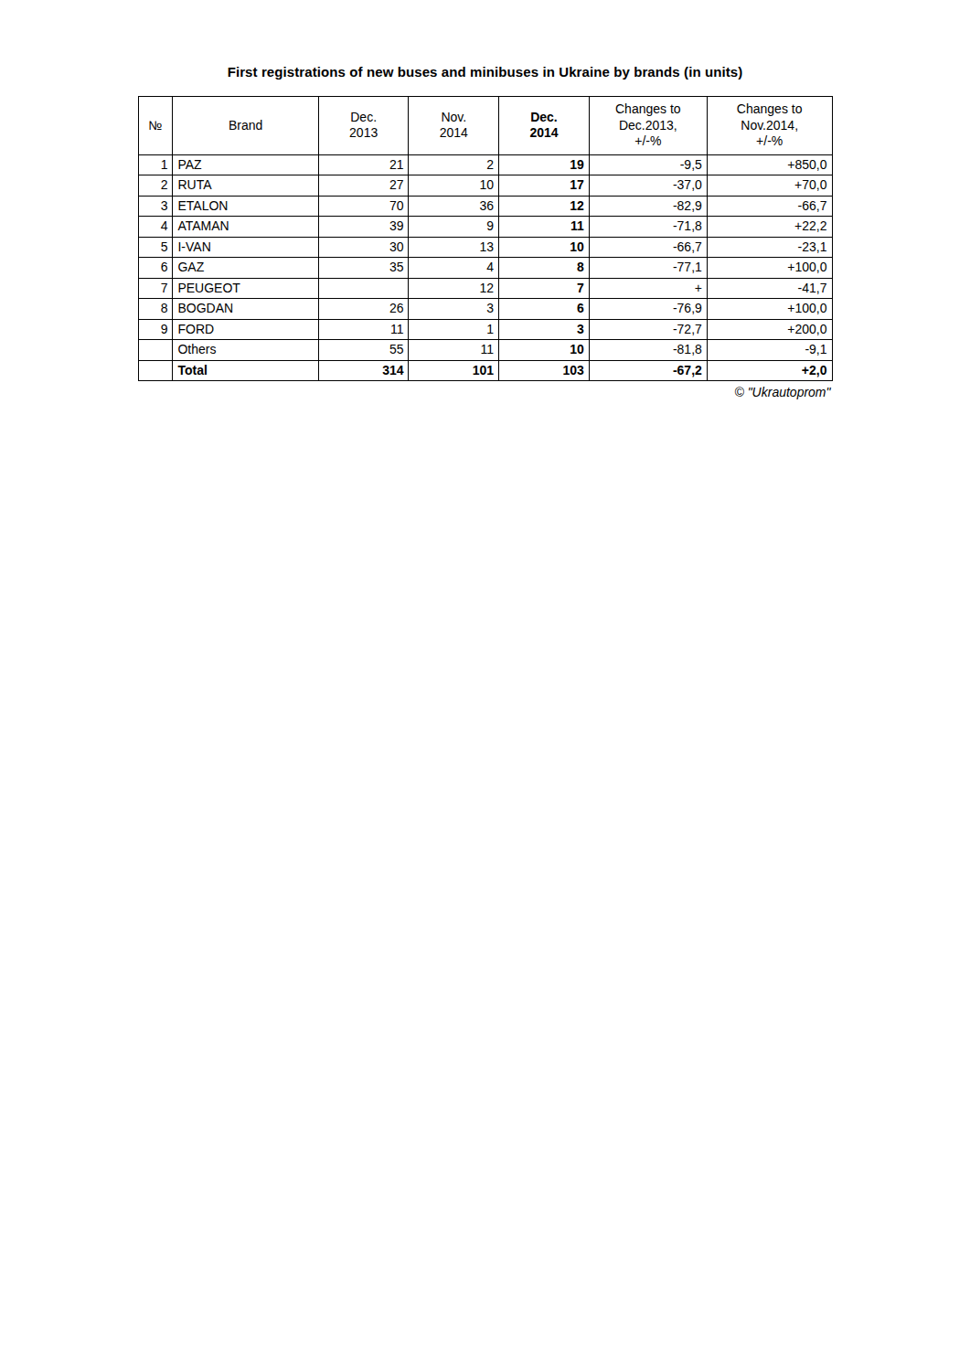First registrations of new buses and minibuses in Ukraine by brands (in units)
| № | Brand | Dec. 2013 | Nov. 2014 | Dec. 2014 | Changes to Dec.2013, +/-% | Changes to Nov.2014, +/-% |
| --- | --- | --- | --- | --- | --- | --- |
| 1 | PAZ | 21 | 2 | 19 | -9,5 | +850,0 |
| 2 | RUTA | 27 | 10 | 17 | -37,0 | +70,0 |
| 3 | ETALON | 70 | 36 | 12 | -82,9 | -66,7 |
| 4 | ATAMAN | 39 | 9 | 11 | -71,8 | +22,2 |
| 5 | I-VAN | 30 | 13 | 10 | -66,7 | -23,1 |
| 6 | GAZ | 35 | 4 | 8 | -77,1 | +100,0 |
| 7 | PEUGEOT | | 12 | 7 | + | -41,7 |
| 8 | BOGDAN | 26 | 3 | 6 | -76,9 | +100,0 |
| 9 | FORD | 11 | 1 | 3 | -72,7 | +200,0 |
| | Others | 55 | 11 | 10 | -81,8 | -9,1 |
| | Total | 314 | 101 | 103 | -67,2 | +2,0 |
© "Ukrautoprom"